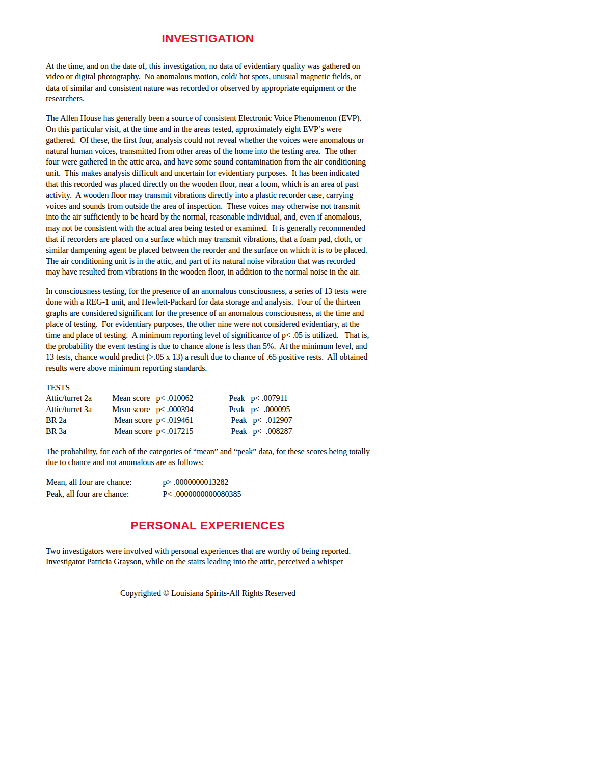INVESTIGATION
At the time, and on the date of, this investigation, no data of evidentiary quality was gathered on video or digital photography. No anomalous motion, cold/ hot spots, unusual magnetic fields, or data of similar and consistent nature was recorded or observed by appropriate equipment or the researchers.
The Allen House has generally been a source of consistent Electronic Voice Phenomenon (EVP). On this particular visit, at the time and in the areas tested, approximately eight EVP’s were gathered. Of these, the first four, analysis could not reveal whether the voices were anomalous or natural human voices, transmitted from other areas of the home into the testing area. The other four were gathered in the attic area, and have some sound contamination from the air conditioning unit. This makes analysis difficult and uncertain for evidentiary purposes. It has been indicated that this recorded was placed directly on the wooden floor, near a loom, which is an area of past activity. A wooden floor may transmit vibrations directly into a plastic recorder case, carrying voices and sounds from outside the area of inspection. These voices may otherwise not transmit into the air sufficiently to be heard by the normal, reasonable individual, and, even if anomalous, may not be consistent with the actual area being tested or examined. It is generally recommended that if recorders are placed on a surface which may transmit vibrations, that a foam pad, cloth, or similar dampening agent be placed between the reorder and the surface on which it is to be placed. The air conditioning unit is in the attic, and part of its natural noise vibration that was recorded may have resulted from vibrations in the wooden floor, in addition to the normal noise in the air.
In consciousness testing, for the presence of an anomalous consciousness, a series of 13 tests were done with a REG-1 unit, and Hewlett-Packard for data storage and analysis. Four of the thirteen graphs are considered significant for the presence of an anomalous consciousness, at the time and place of testing. For evidentiary purposes, the other nine were not considered evidentiary, at the time and place of testing. A minimum reporting level of significance of p< .05 is utilized. That is, the probability the event testing is due to chance alone is less than 5%. At the minimum level, and 13 tests, chance would predict (>.05 x 13) a result due to chance of .65 positive rests. All obtained results were above minimum reporting standards.
TESTS
| Attic/turret 2a | Mean score p< .010062 | Peak p< .007911 |
| Attic/turret 3a | Mean score p< .000394 | Peak p< .000095 |
| BR 2a | Mean score p< .019461 | Peak p< .012907 |
| BR 3a | Mean score p< .017215 | Peak p< .008287 |
The probability, for each of the categories of “mean” and “peak” data, for these scores being totally due to chance and not anomalous are as follows:
| Mean, all four are chance: | p> .0000000013282 |
| Peak, all four are chance: | P< .0000000000080385 |
PERSONAL EXPERIENCES
Two investigators were involved with personal experiences that are worthy of being reported. Investigator Patricia Grayson, while on the stairs leading into the attic, perceived a whisper
Copyrighted © Louisiana Spirits-All Rights Reserved